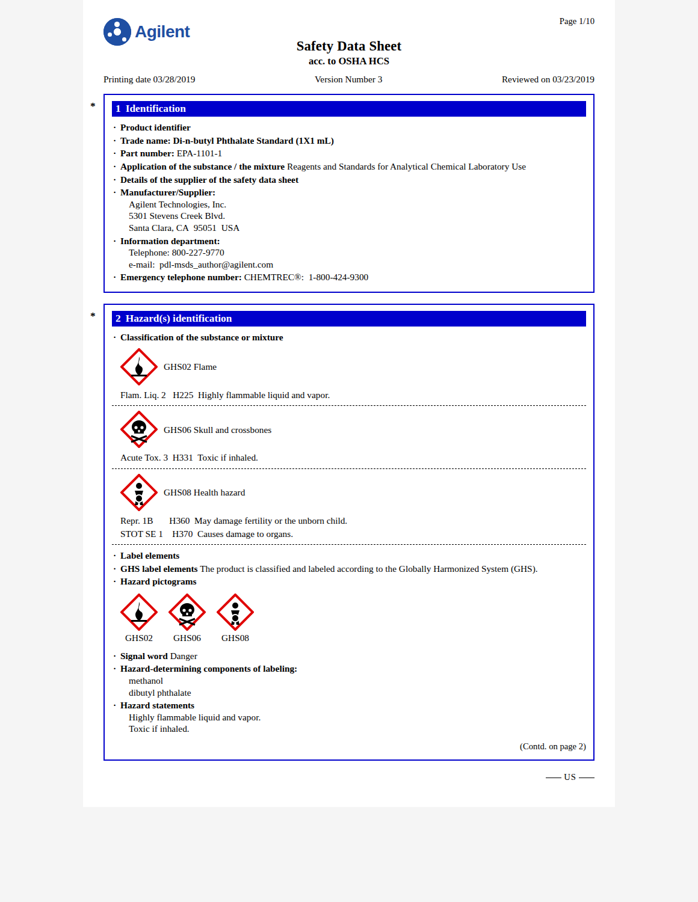Agilent
Page 1/10
Safety Data Sheet
acc. to OSHA HCS
Printing date 03/28/2019 Version Number 3 Reviewed on 03/23/2019
*
1 Identification
Product identifier
Trade name: Di-n-butyl Phthalate Standard (1X1 mL)
Part number: EPA-1101-1
Application of the substance / the mixture Reagents and Standards for Analytical Chemical Laboratory Use
Details of the supplier of the safety data sheet
Manufacturer/Supplier:
Agilent Technologies, Inc.
5301 Stevens Creek Blvd.
Santa Clara, CA 95051 USA
Information department:
Telephone: 800-227-9770
e-mail: pdl-msds_author@agilent.com
Emergency telephone number: CHEMTREC®: 1-800-424-9300
*
2 Hazard(s) identification
Classification of the substance or mixture
GHS02 Flame
Flam. Liq. 2 H225 Highly flammable liquid and vapor.
GHS06 Skull and crossbones
Acute Tox. 3 H331 Toxic if inhaled.
GHS08 Health hazard
Repr. 1B H360 May damage fertility or the unborn child.
STOT SE 1 H370 Causes damage to organs.
Label elements
GHS label elements The product is classified and labeled according to the Globally Harmonized System (GHS).
Hazard pictograms
GHS02 GHS06 GHS08
Signal word Danger
Hazard-determining components of labeling:
methanol
dibutyl phthalate
Hazard statements
Highly flammable liquid and vapor.
Toxic if inhaled.
(Contd. on page 2)
US